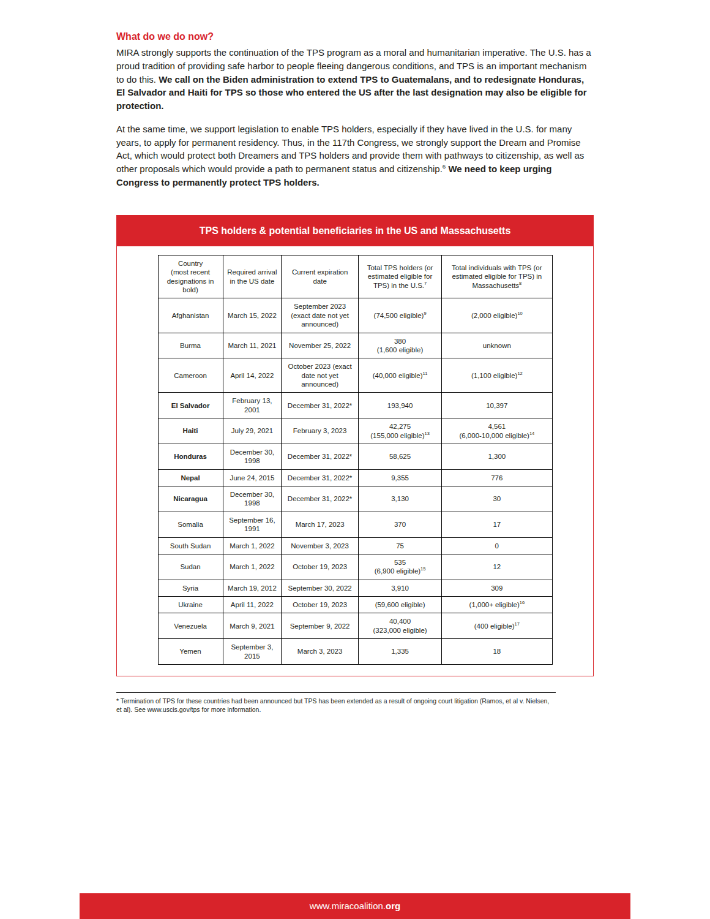What do we do now?
MIRA strongly supports the continuation of the TPS program as a moral and humanitarian imperative. The U.S. has a proud tradition of providing safe harbor to people fleeing dangerous conditions, and TPS is an important mechanism to do this. We call on the Biden administration to extend TPS to Guatemalans, and to redesignate Honduras, El Salvador and Haiti for TPS so those who entered the US after the last designation may also be eligible for protection.
At the same time, we support legislation to enable TPS holders, especially if they have lived in the U.S. for many years, to apply for permanent residency. Thus, in the 117th Congress, we strongly support the Dream and Promise Act, which would protect both Dreamers and TPS holders and provide them with pathways to citizenship, as well as other proposals which would provide a path to permanent status and citizenship.6 We need to keep urging Congress to permanently protect TPS holders.
TPS holders & potential beneficiaries in the US and Massachusetts
| Country (most recent designations in bold) | Required arrival in the US date | Current expiration date | Total TPS holders (or estimated eligible for TPS) in the U.S. 7 | Total individuals with TPS (or estimated eligible for TPS) in Massachusetts 8 |
| --- | --- | --- | --- | --- |
| Afghanistan | March 15, 2022 | September 2023 (exact date not yet announced) | (74,500 eligible) 9 | (2,000 eligible) 10 |
| Burma | March 11, 2021 | November 25, 2022 | 380 (1,600 eligible) | unknown |
| Cameroon | April 14, 2022 | October 2023 (exact date not yet announced) | (40,000 eligible) 11 | (1,100 eligible) 12 |
| El Salvador | February 13, 2001 | December 31, 2022* | 193,940 | 10,397 |
| Haiti | July 29, 2021 | February 3, 2023 | 42,275 (155,000 eligible) 13 | 4,561 (6,000-10,000 eligible) 14 |
| Honduras | December 30, 1998 | December 31, 2022* | 58,625 | 1,300 |
| Nepal | June 24, 2015 | December 31, 2022* | 9,355 | 776 |
| Nicaragua | December 30, 1998 | December 31, 2022* | 3,130 | 30 |
| Somalia | September 16, 1991 | March 17, 2023 | 370 | 17 |
| South Sudan | March 1, 2022 | November 3, 2023 | 75 | 0 |
| Sudan | March 1, 2022 | October 19, 2023 | 535 (6,900 eligible) 15 | 12 |
| Syria | March 19, 2012 | September 30, 2022 | 3,910 | 309 |
| Ukraine | April 11, 2022 | October 19, 2023 | (59,600 eligible) | (1,000+ eligible) 16 |
| Venezuela | March 9, 2021 | September 9, 2022 | 40,400 (323,000 eligible) | (400 eligible) 17 |
| Yemen | September 3, 2015 | March 3, 2023 | 1,335 | 18 |
* Termination of TPS for these countries had been announced but TPS has been extended as a result of ongoing court litigation (Ramos, et al v. Nielsen, et al). See www.uscis.gov/tps for more information.
www.miracoalition.org